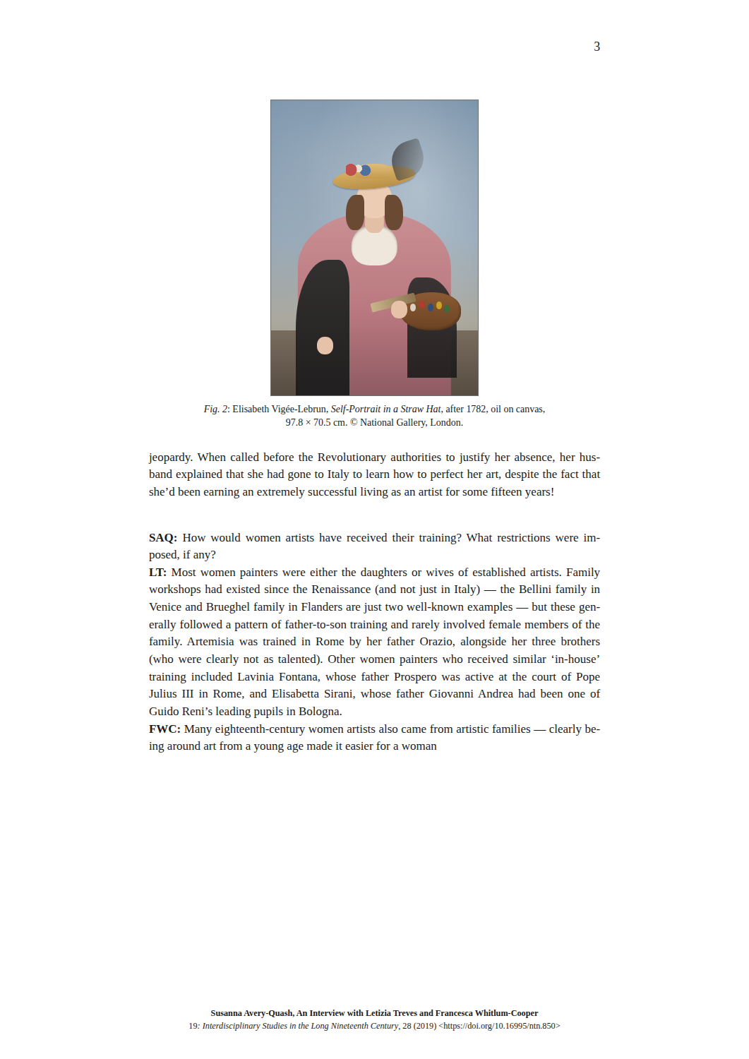3
Fig. 2: Elisabeth Vigée-Lebrun, Self-Portrait in a Straw Hat, after 1782, oil on canvas,
97.8 × 70.5 cm. © National Gallery, London.
jeopardy. When called before the Revolutionary authorities to justify her absence, her husband explained that she had gone to Italy to learn how to perfect her art, despite the fact that she’d been earning an extremely successful living as an artist for some fifteen years!
SAQ: How would women artists have received their training? What restrictions were imposed, if any?
LT: Most women painters were either the daughters or wives of established artists. Family workshops had existed since the Renaissance (and not just in Italy) — the Bellini family in Venice and Brueghel family in Flanders are just two well-known examples — but these generally followed a pattern of father-to-son training and rarely involved female members of the family. Artemisia was trained in Rome by her father Orazio, alongside her three brothers (who were clearly not as talented). Other women painters who received similar ‘in-house’ training included Lavinia Fontana, whose father Prospero was active at the court of Pope Julius III in Rome, and Elisabetta Sirani, whose father Giovanni Andrea had been one of Guido Reni’s leading pupils in Bologna.
FWC: Many eighteenth-century women artists also came from artistic families — clearly being around art from a young age made it easier for a woman
Susanna Avery-Quash, An Interview with Letizia Treves and Francesca Whitlum-Cooper
19: Interdisciplinary Studies in the Long Nineteenth Century, 28 (2019) <https://doi.org/10.16995/ntn.850>